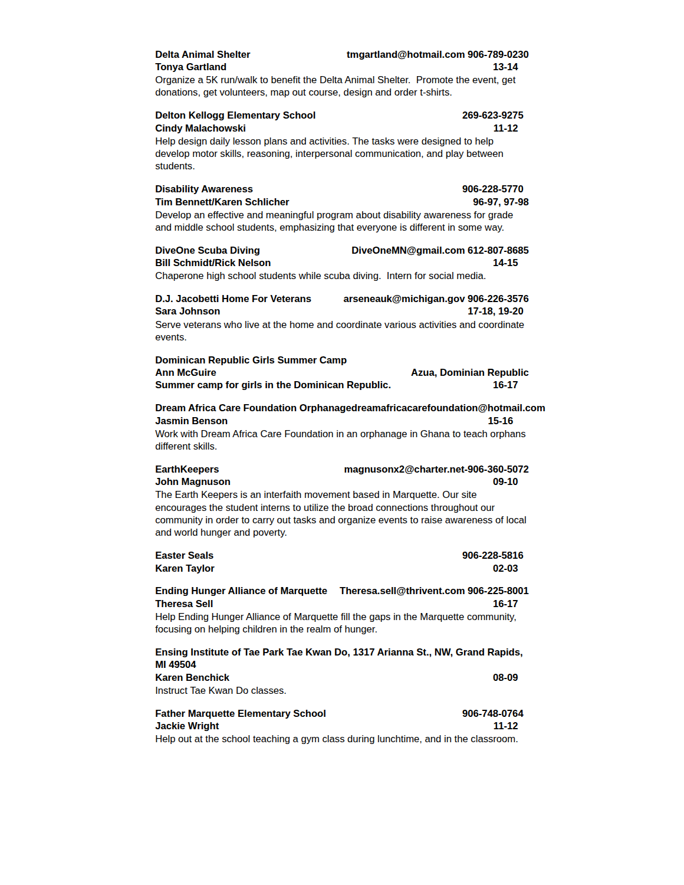Delta Animal Shelter tmgartland@hotmail.com 906-789-0230
Tonya Gartland 13-14
Organize a 5K run/walk to benefit the Delta Animal Shelter. Promote the event, get donations, get volunteers, map out course, design and order t-shirts.
Delton Kellogg Elementary School 269-623-9275
Cindy Malachowski 11-12
Help design daily lesson plans and activities. The tasks were designed to help develop motor skills, reasoning, interpersonal communication, and play between students.
Disability Awareness 906-228-5770
Tim Bennett/Karen Schlicher 96-97, 97-98
Develop an effective and meaningful program about disability awareness for grade and middle school students, emphasizing that everyone is different in some way.
DiveOne Scuba Diving DiveOneMN@gmail.com 612-807-8685
Bill Schmidt/Rick Nelson 14-15
Chaperone high school students while scuba diving. Intern for social media.
D.J. Jacobetti Home For Veterans arseneauk@michigan.gov 906-226-3576
Sara Johnson 17-18, 19-20
Serve veterans who live at the home and coordinate various activities and coordinate events.
Dominican Republic Girls Summer Camp
Ann McGuire Azua, Dominian Republic
Summer camp for girls in the Dominican Republic. 16-17
Dream Africa Care Foundation Orphanage dreamafricacarefoundation@hotmail.com
Jasmin Benson 15-16
Work with Dream Africa Care Foundation in an orphanage in Ghana to teach orphans different skills.
EarthKeepers magnusonx2@charter.net-906-360-5072
John Magnuson 09-10
The Earth Keepers is an interfaith movement based in Marquette. Our site encourages the student interns to utilize the broad connections throughout our community in order to carry out tasks and organize events to raise awareness of local and world hunger and poverty.
Easter Seals 906-228-5816
Karen Taylor 02-03
Ending Hunger Alliance of Marquette Theresa.sell@thrivent.com 906-225-8001
Theresa Sell 16-17
Help Ending Hunger Alliance of Marquette fill the gaps in the Marquette community, focusing on helping children in the realm of hunger.
Ensing Institute of Tae Park Tae Kwan Do, 1317 Arianna St., NW, Grand Rapids, MI 49504
Karen Benchick 08-09
Instruct Tae Kwan Do classes.
Father Marquette Elementary School 906-748-0764
Jackie Wright 11-12
Help out at the school teaching a gym class during lunchtime, and in the classroom.